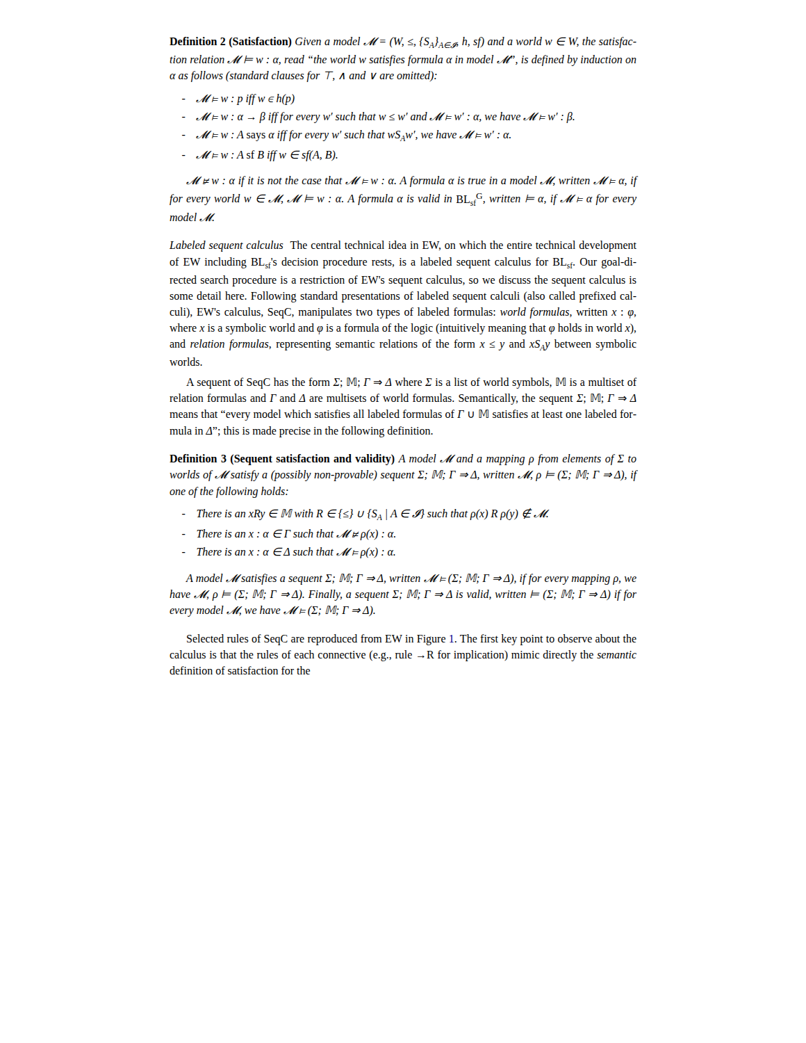Definition 2 (Satisfaction) Given a model 𝓜 = (W, ≤, {SA}A∈𝓘, h, sf) and a world w ∈ W, the satisfaction relation 𝓜 ⊨ w : α, read “the world w satisfies formula α in model 𝓜”, is defined by induction on α as follows (standard clauses for ⊤, ∧ and ∨ are omitted):
𝓜 ⊨ w : p iff w ∈ h(p)
𝓜 ⊨ w : α → β iff for every w′ such that w ≤ w′ and 𝓜 ⊨ w′ : α, we have 𝓜 ⊨ w′ : β.
𝓜 ⊨ w : A says α iff for every w′ such that wSAw′, we have 𝓜 ⊨ w′ : α.
𝓜 ⊨ w : A sf B iff w ∈ sf(A, B).
𝓜 ⊭ w : α if it is not the case that 𝓜 ⊨ w : α. A formula α is true in a model 𝓜, written 𝓜 ⊨ α, if for every world w ∈ 𝓜, 𝓜 ⊨ w : α. A formula α is valid in BLsfG, written ⊨ α, if 𝓜 ⊨ α for every model 𝓜.
Labeled sequent calculus The central technical idea in EW, on which the entire technical development of EW including BLsf's decision procedure rests, is a labeled sequent calculus for BLsf. Our goal-directed search procedure is a restriction of EW's sequent calculus, so we discuss the sequent calculus is some detail here. Following standard presentations of labeled sequent calculi (also called prefixed calculi), EW's calculus, SeqC, manipulates two types of labeled formulas: world formulas, written x : φ, where x is a symbolic world and φ is a formula of the logic (intuitively meaning that φ holds in world x), and relation formulas, representing semantic relations of the form x ≤ y and xSAy between symbolic worlds.
A sequent of SeqC has the form Σ; 𝕄; Γ ⇒ Δ where Σ is a list of world symbols, 𝕄 is a multiset of relation formulas and Γ and Δ are multisets of world formulas. Semantically, the sequent Σ; 𝕄; Γ ⇒ Δ means that “every model which satisfies all labeled formulas of Γ ∪ 𝕄 satisfies at least one labeled formula in Δ”; this is made precise in the following definition.
Definition 3 (Sequent satisfaction and validity) A model 𝓜 and a mapping ρ from elements of Σ to worlds of 𝓜 satisfy a (possibly non-provable) sequent Σ; 𝕄; Γ ⇒ Δ, written 𝓜, ρ ⊨ (Σ; 𝕄; Γ ⇒ Δ), if one of the following holds:
There is an xRy ∈ 𝕄 with R ∈ {≤} ∪ {SA | A ∈ 𝓘} such that ρ(x) R ρ(y) ∉ 𝓜.
There is an x : α ∈ Γ such that 𝓜 ⊭ ρ(x) : α.
There is an x : α ∈ Δ such that 𝓜 ⊨ ρ(x) : α.
A model 𝓜 satisfies a sequent Σ; 𝕄; Γ ⇒ Δ, written 𝓜 ⊨ (Σ; 𝕄; Γ ⇒ Δ), if for every mapping ρ, we have 𝓜, ρ ⊨ (Σ; 𝕄; Γ ⇒ Δ). Finally, a sequent Σ; 𝕄; Γ ⇒ Δ is valid, written ⊨ (Σ; 𝕄; Γ ⇒ Δ) if for every model 𝓜, we have 𝓜 ⊨ (Σ; 𝕄; Γ ⇒ Δ).
Selected rules of SeqC are reproduced from EW in Figure 1. The first key point to observe about the calculus is that the rules of each connective (e.g., rule →R for implication) mimic directly the semantic definition of satisfaction for the